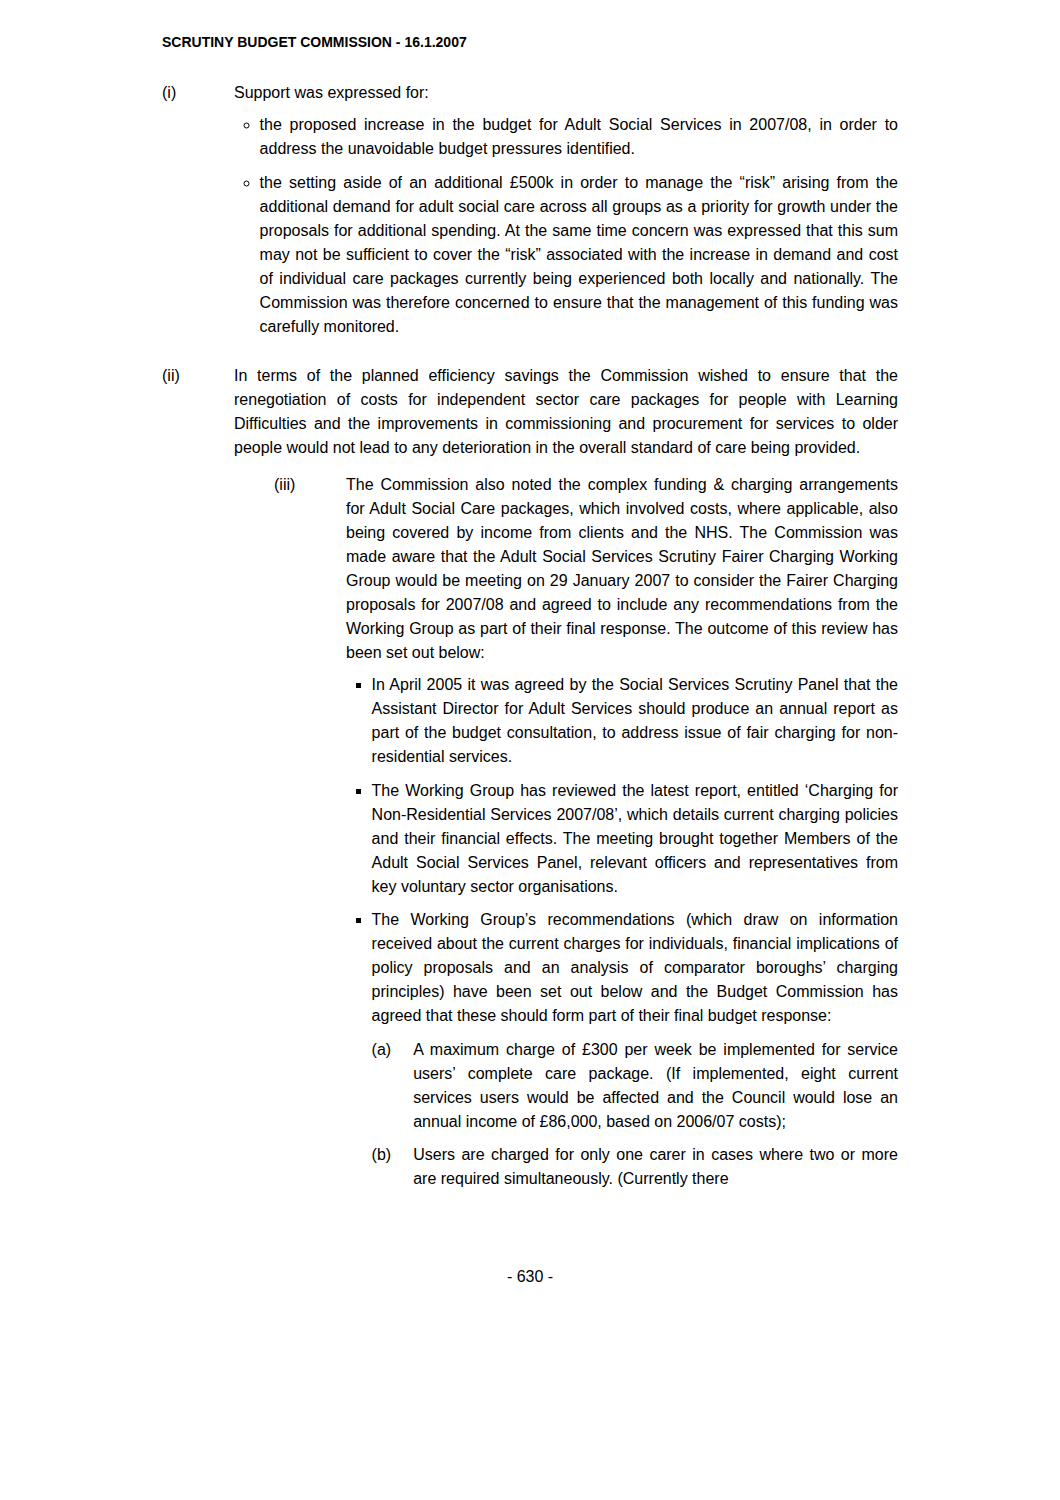SCRUTINY BUDGET COMMISSION - 16.1.2007
(i)
Support was expressed for:
the proposed increase in the budget for Adult Social Services in 2007/08, in order to address the unavoidable budget pressures identified.
the setting aside of an additional £500k in order to manage the “risk” arising from the additional demand for adult social care across all groups as a priority for growth under the proposals for additional spending. At the same time concern was expressed that this sum may not be sufficient to cover the “risk” associated with the increase in demand and cost of individual care packages currently being experienced both locally and nationally. The Commission was therefore concerned to ensure that the management of this funding was carefully monitored.
(ii)
In terms of the planned efficiency savings the Commission wished to ensure that the renegotiation of costs for independent sector care packages for people with Learning Difficulties and the improvements in commissioning and procurement for services to older people would not lead to any deterioration in the overall standard of care being provided.
(iii)
The Commission also noted the complex funding & charging arrangements for Adult Social Care packages, which involved costs, where applicable, also being covered by income from clients and the NHS. The Commission was made aware that the Adult Social Services Scrutiny Fairer Charging Working Group would be meeting on 29 January 2007 to consider the Fairer Charging proposals for 2007/08 and agreed to include any recommendations from the Working Group as part of their final response. The outcome of this review has been set out below:
In April 2005 it was agreed by the Social Services Scrutiny Panel that the Assistant Director for Adult Services should produce an annual report as part of the budget consultation, to address issue of fair charging for non-residential services.
The Working Group has reviewed the latest report, entitled ‘Charging for Non-Residential Services 2007/08’, which details current charging policies and their financial effects. The meeting brought together Members of the Adult Social Services Panel, relevant officers and representatives from key voluntary sector organisations.
The Working Group’s recommendations (which draw on information received about the current charges for individuals, financial implications of policy proposals and an analysis of comparator boroughs’ charging principles) have been set out below and the Budget Commission has agreed that these should form part of their final budget response:
(a)
A maximum charge of £300 per week be implemented for service users’ complete care package. (If implemented, eight current services users would be affected and the Council would lose an annual income of £86,000, based on 2006/07 costs);
(b)
Users are charged for only one carer in cases where two or more are required simultaneously. (Currently there
- 630 -